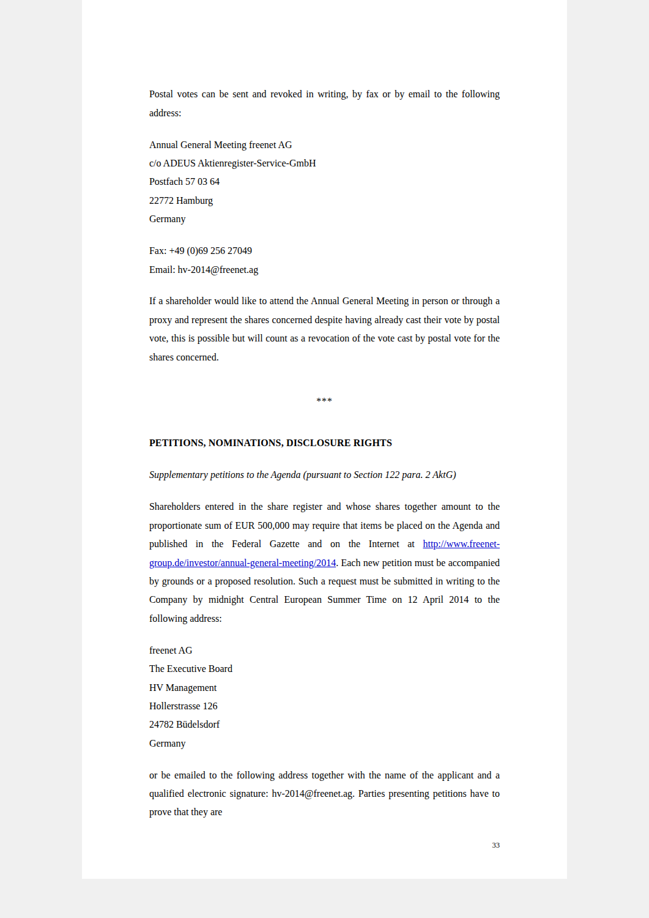Postal votes can be sent and revoked in writing, by fax or by email to the following address:
Annual General Meeting freenet AG
c/o ADEUS Aktienregister-Service-GmbH
Postfach 57 03 64
22772 Hamburg
Germany
Fax: +49 (0)69 256 27049
Email: hv-2014@freenet.ag
If a shareholder would like to attend the Annual General Meeting in person or through a proxy and represent the shares concerned despite having already cast their vote by postal vote, this is possible but will count as a revocation of the vote cast by postal vote for the shares concerned.
***
PETITIONS, NOMINATIONS, DISCLOSURE RIGHTS
Supplementary petitions to the Agenda (pursuant to Section 122 para. 2 AktG)
Shareholders entered in the share register and whose shares together amount to the proportionate sum of EUR 500,000 may require that items be placed on the Agenda and published in the Federal Gazette and on the Internet at http://www.freenet-group.de/investor/annual-general-meeting/2014. Each new petition must be accompanied by grounds or a proposed resolution. Such a request must be submitted in writing to the Company by midnight Central European Summer Time on 12 April 2014 to the following address:
freenet AG
The Executive Board
HV Management
Hollerstrasse 126
24782 Büdelsdorf
Germany
or be emailed to the following address together with the name of the applicant and a qualified electronic signature: hv-2014@freenet.ag. Parties presenting petitions have to prove that they are
33